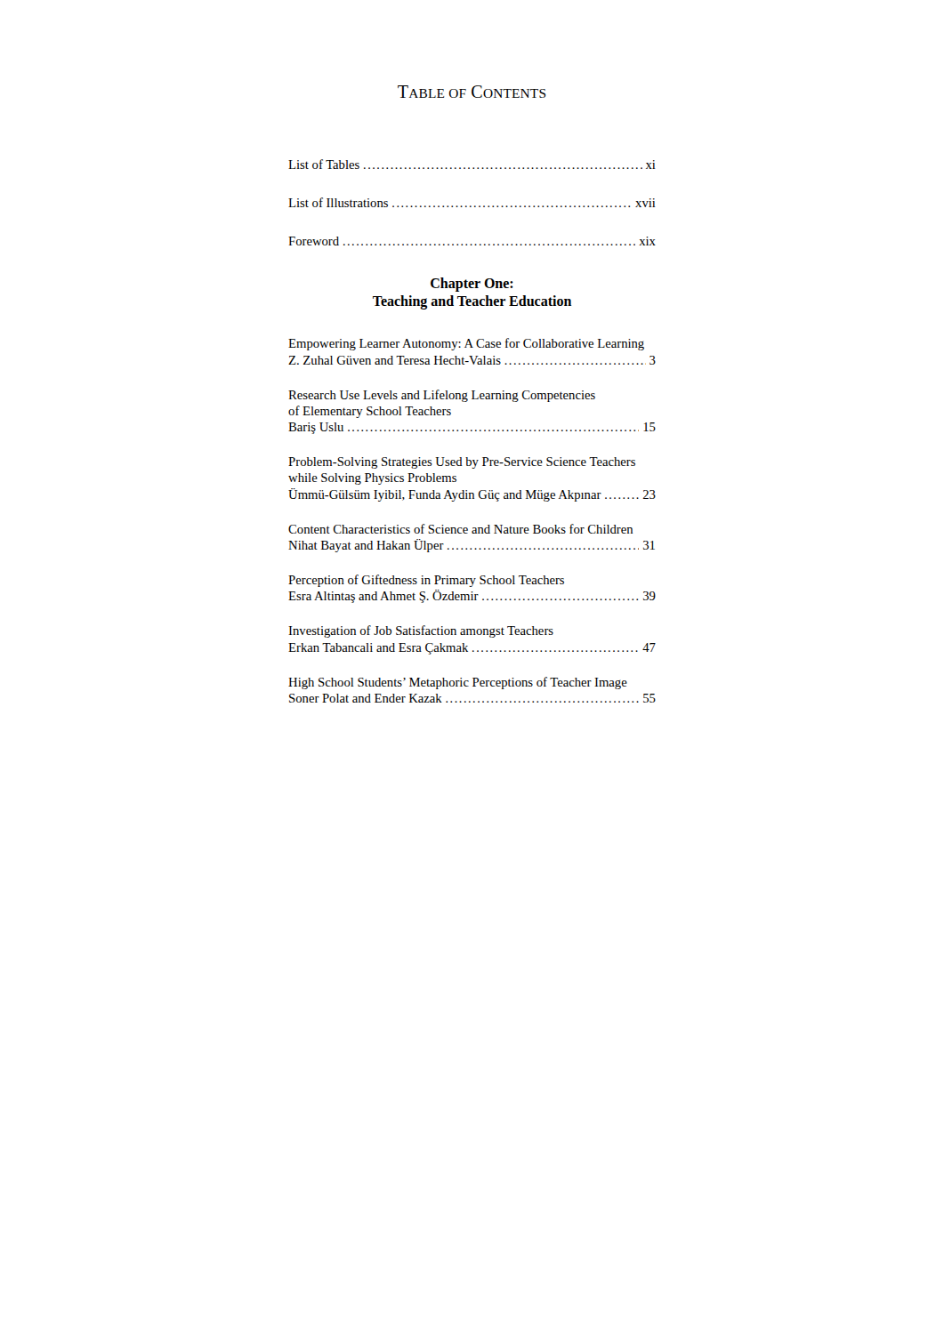TABLE OF CONTENTS
List of Tables ................................................................................................. xi
List of Illustrations ................................................................................. xvii
Foreword ................................................................................................. xix
Chapter One:
Teaching and Teacher Education
Empowering Learner Autonomy: A Case for Collaborative Learning Z. Zuhal Güven and Teresa Hecht-Valais ..................................................... 3
Research Use Levels and Lifelong Learning Competencies of Elementary School Teachers Bariş Uslu ................................................................................................. 15
Problem-Solving Strategies Used by Pre-Service Science Teachers while Solving Physics Problems Ümmü-Gülsüm Iyibil, Funda Aydin Güç and Müge Akpınar ..................... 23
Content Characteristics of Science and Nature Books for Children Nihat Bayat and Hakan Ülper ..................................................................... 31
Perception of Giftedness in Primary School Teachers Esra Altintaş and Ahmet Ş. Özdemir ......................................................... 39
Investigation of Job Satisfaction amongst Teachers Erkan Tabancali and Esra Çakmak ............................................................. 47
High School Students’ Metaphoric Perceptions of Teacher Image Soner Polat and Ender Kazak ..................................................................... 55